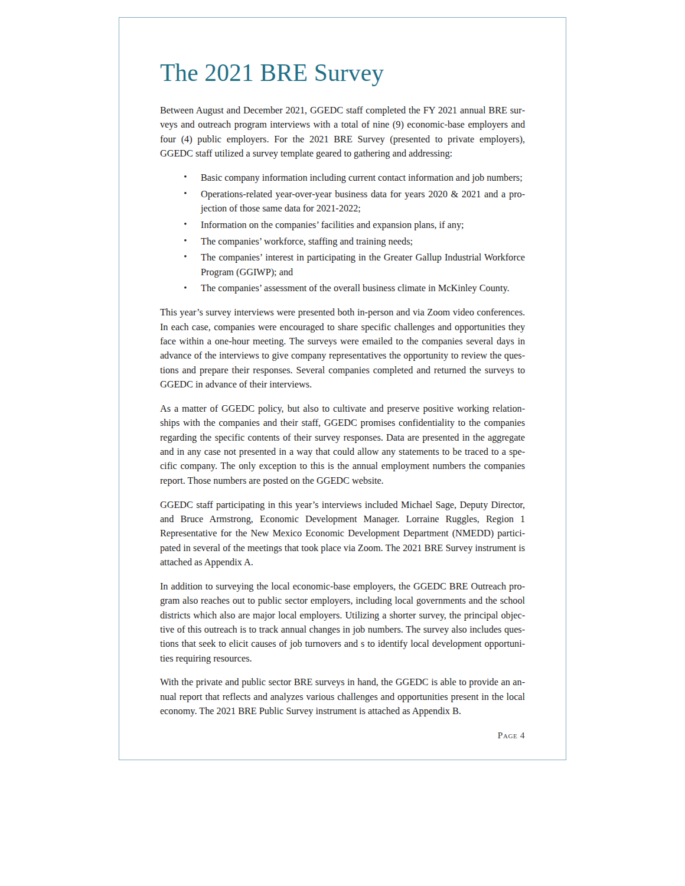The 2021 BRE Survey
Between August and December 2021, GGEDC staff completed the FY 2021 annual BRE surveys and outreach program interviews with a total of nine (9) economic-base employers and four (4) public employers. For the 2021 BRE Survey (presented to private employers), GGEDC staff utilized a survey template geared to gathering and addressing:
Basic company information including current contact information and job numbers;
Operations-related year-over-year business data for years 2020 & 2021 and a projection of those same data for 2021-2022;
Information on the companies’ facilities and expansion plans, if any;
The companies’ workforce, staffing and training needs;
The companies’ interest in participating in the Greater Gallup Industrial Workforce Program (GGIWP); and
The companies’ assessment of the overall business climate in McKinley County.
This year’s survey interviews were presented both in-person and via Zoom video conferences. In each case, companies were encouraged to share specific challenges and opportunities they face within a one-hour meeting. The surveys were emailed to the companies several days in advance of the interviews to give company representatives the opportunity to review the questions and prepare their responses. Several companies completed and returned the surveys to GGEDC in advance of their interviews.
As a matter of GGEDC policy, but also to cultivate and preserve positive working relationships with the companies and their staff, GGEDC promises confidentiality to the companies regarding the specific contents of their survey responses. Data are presented in the aggregate and in any case not presented in a way that could allow any statements to be traced to a specific company. The only exception to this is the annual employment numbers the companies report. Those numbers are posted on the GGEDC website.
GGEDC staff participating in this year’s interviews included Michael Sage, Deputy Director, and Bruce Armstrong, Economic Development Manager. Lorraine Ruggles, Region 1 Representative for the New Mexico Economic Development Department (NMEDD) participated in several of the meetings that took place via Zoom. The 2021 BRE Survey instrument is attached as Appendix A.
In addition to surveying the local economic-base employers, the GGEDC BRE Outreach program also reaches out to public sector employers, including local governments and the school districts which also are major local employers. Utilizing a shorter survey, the principal objective of this outreach is to track annual changes in job numbers. The survey also includes questions that seek to elicit causes of job turnovers and s to identify local development opportunities requiring resources.
With the private and public sector BRE surveys in hand, the GGEDC is able to provide an annual report that reflects and analyzes various challenges and opportunities present in the local economy. The 2021 BRE Public Survey instrument is attached as Appendix B.
Page 4